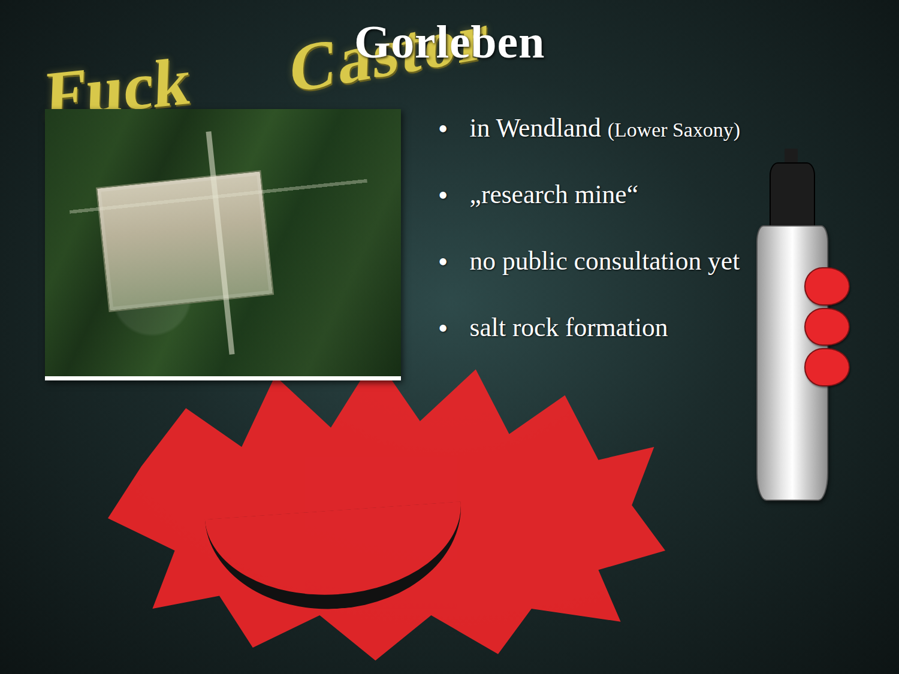Fuck Castor
Gorleben
in Wendland (Lower Saxony)
„research mine“
no public consultation yet
salt rock formation